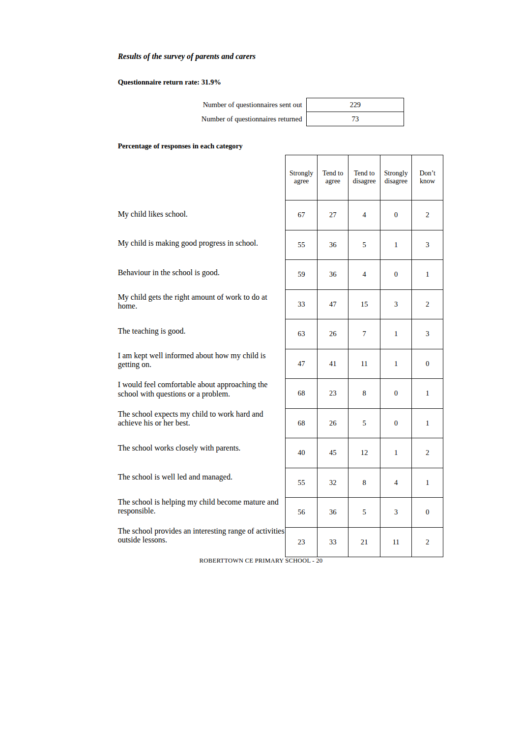Results of the survey of parents and carers
Questionnaire return rate: 31.9%
| Number of questionnaires sent out | 229 |
| Number of questionnaires returned | 73 |
Percentage of responses in each category
My child likes school.
My child is making good progress in school.
Behaviour in the school is good.
My child gets the right amount of work to do at home.
The teaching is good.
I am kept well informed about how my child is getting on.
I would feel comfortable about approaching the school with questions or a problem.
The school expects my child to work hard and achieve his or her best.
The school works closely with parents.
The school is well led and managed.
The school is helping my child become mature and responsible.
The school provides an interesting range of activities outside lessons.
| Strongly agree | Tend to agree | Tend to disagree | Strongly disagree | Don’t know |
| --- | --- | --- | --- | --- |
| 67 | 27 | 4 | 0 | 2 |
| 55 | 36 | 5 | 1 | 3 |
| 59 | 36 | 4 | 0 | 1 |
| 33 | 47 | 15 | 3 | 2 |
| 63 | 26 | 7 | 1 | 3 |
| 47 | 41 | 11 | 1 | 0 |
| 68 | 23 | 8 | 0 | 1 |
| 68 | 26 | 5 | 0 | 1 |
| 40 | 45 | 12 | 1 | 2 |
| 55 | 32 | 8 | 4 | 1 |
| 56 | 36 | 5 | 3 | 0 |
| 23 | 33 | 21 | 11 | 2 |
ROBERTTOWN CE PRIMARY SCHOOL - 20